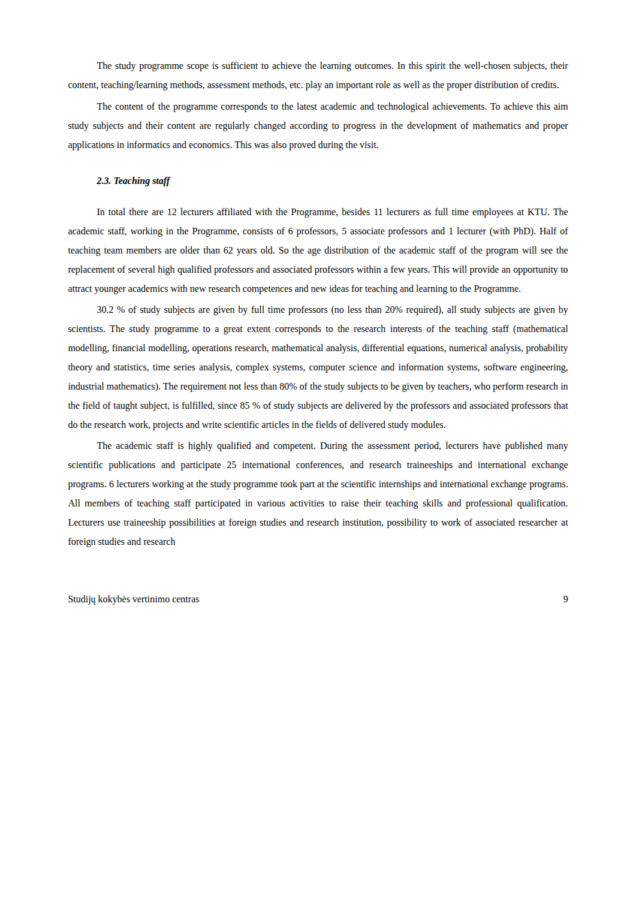The study programme scope is sufficient to achieve the learning outcomes. In this spirit the well-chosen subjects, their content, teaching/learning methods, assessment methods, etc. play an important role as well as the proper distribution of credits.
The content of the programme corresponds to the latest academic and technological achievements. To achieve this aim study subjects and their content are regularly changed according to progress in the development of mathematics and proper applications in informatics and economics. This was also proved during the visit.
2.3. Teaching staff
In total there are 12 lecturers affiliated with the Programme, besides 11 lecturers as full time employees at KTU. The academic staff, working in the Programme, consists of 6 professors, 5 associate professors and 1 lecturer (with PhD). Half of teaching team members are older than 62 years old. So the age distribution of the academic staff of the program will see the replacement of several high qualified professors and associated professors within a few years. This will provide an opportunity to attract younger academics with new research competences and new ideas for teaching and learning to the Programme.
30.2 % of study subjects are given by full time professors (no less than 20% required), all study subjects are given by scientists. The study programme to a great extent corresponds to the research interests of the teaching staff (mathematical modelling, financial modelling, operations research, mathematical analysis, differential equations, numerical analysis, probability theory and statistics, time series analysis, complex systems, computer science and information systems, software engineering, industrial mathematics). The requirement not less than 80% of the study subjects to be given by teachers, who perform research in the field of taught subject, is fulfilled, since 85 % of study subjects are delivered by the professors and associated professors that do the research work, projects and write scientific articles in the fields of delivered study modules.
The academic staff is highly qualified and competent. During the assessment period, lecturers have published many scientific publications and participate 25 international conferences, and research traineeships and international exchange programs. 6 lecturers working at the study programme took part at the scientific internships and international exchange programs. All members of teaching staff participated in various activities to raise their teaching skills and professional qualification. Lecturers use traineeship possibilities at foreign studies and research institution, possibility to work of associated researcher at foreign studies and research
Studijų kokybės vertinimo centras 9